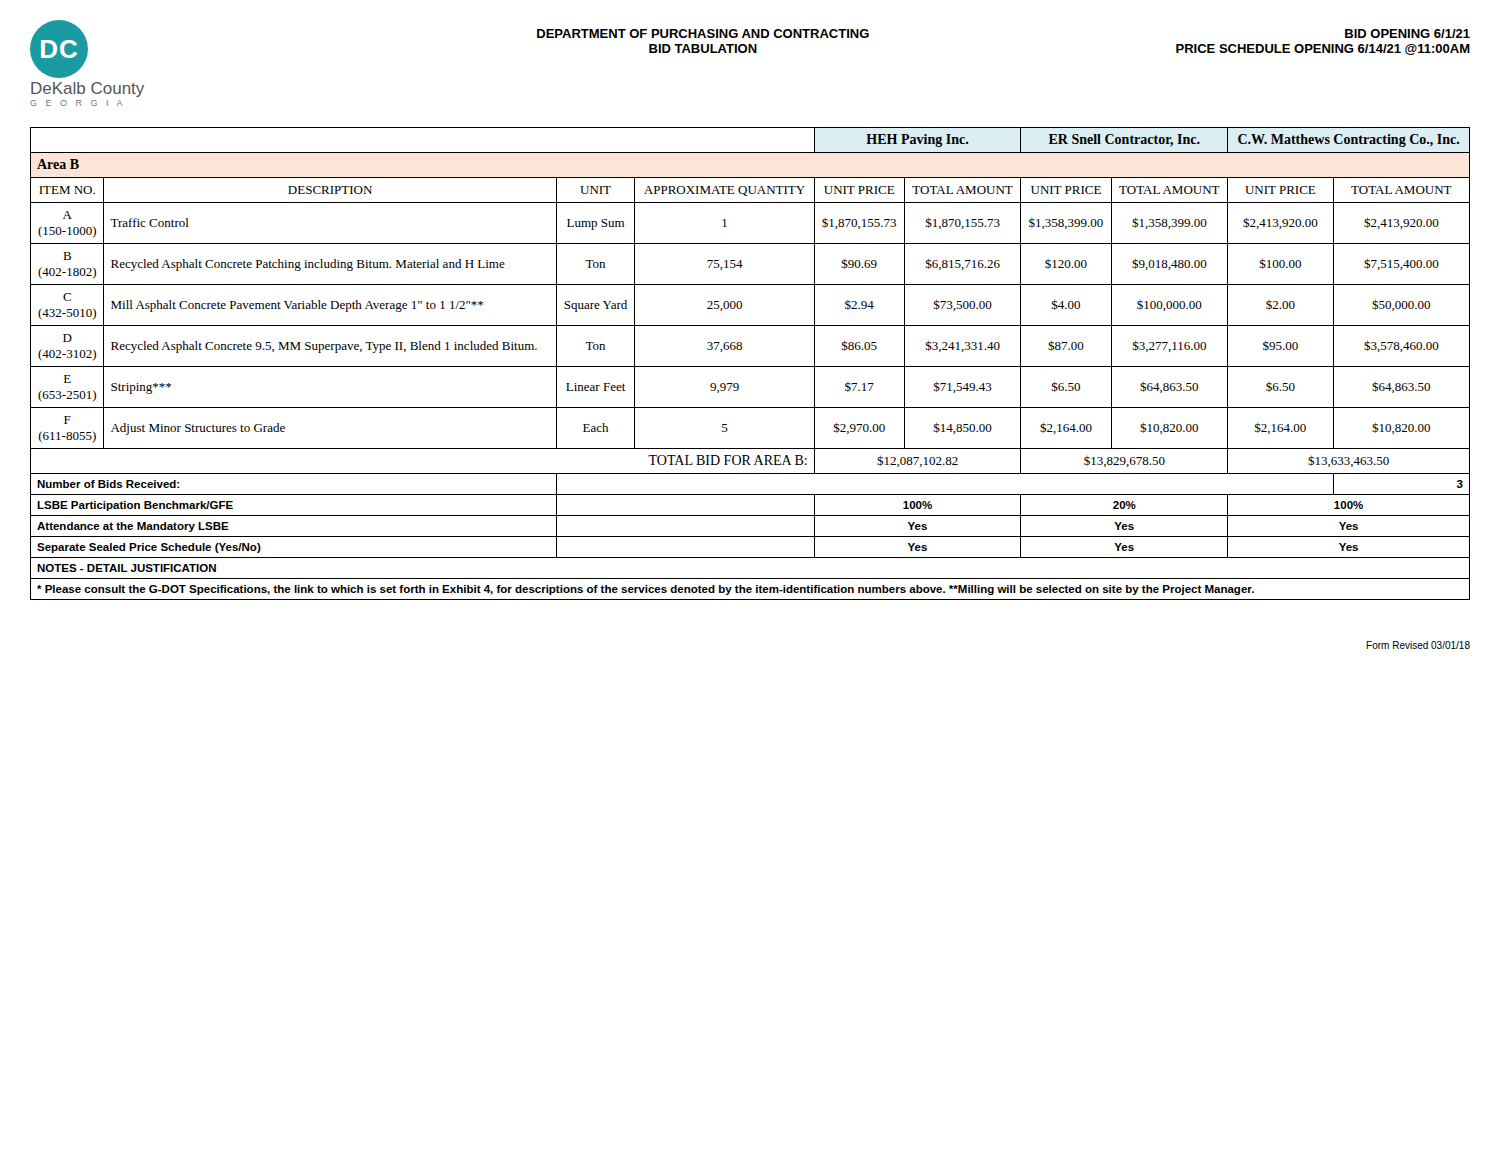DC
DeKalb County
G E O R G I A
DEPARTMENT OF PURCHASING AND CONTRACTING
BID TABULATION
BID OPENING 6/1/21
PRICE SCHEDULE OPENING 6/14/21 @11:00AM
| | HEH Paving Inc. | ER Snell Contractor, Inc. | C.W. Matthews Contracting Co., Inc. |
| Area B |
| ITEM NO. | DESCRIPTION | UNIT | APPROXIMATE QUANTITY | UNIT PRICE | TOTAL AMOUNT | UNIT PRICE | TOTAL AMOUNT | UNIT PRICE | TOTAL AMOUNT |
| A (150-1000) | Traffic Control | Lump Sum | 1 | $1,870,155.73 | $1,870,155.73 | $1,358,399.00 | $1,358,399.00 | $2,413,920.00 | $2,413,920.00 |
| B (402-1802) | Recycled Asphalt Concrete Patching including Bitum. Material and H Lime | Ton | 75,154 | $90.69 | $6,815,716.26 | $120.00 | $9,018,480.00 | $100.00 | $7,515,400.00 |
| C (432-5010) | Mill Asphalt Concrete Pavement Variable Depth Average 1" to 1 1/2"** | Square Yard | 25,000 | $2.94 | $73,500.00 | $4.00 | $100,000.00 | $2.00 | $50,000.00 |
| D (402-3102) | Recycled Asphalt Concrete 9.5, MM Superpave, Type II, Blend 1 included Bitum. | Ton | 37,668 | $86.05 | $3,241,331.40 | $87.00 | $3,277,116.00 | $95.00 | $3,578,460.00 |
| E (653-2501) | Striping*** | Linear Feet | 9,979 | $7.17 | $71,549.43 | $6.50 | $64,863.50 | $6.50 | $64,863.50 |
| F (611-8055) | Adjust Minor Structures to Grade | Each | 5 | $2,970.00 | $14,850.00 | $2,164.00 | $10,820.00 | $2,164.00 | $10,820.00 |
| TOTAL BID FOR AREA B: | $12,087,102.82 | $13,829,678.50 | $13,633,463.50 |
| Number of Bids Received: | | 3 |
| LSBE Participation Benchmark/GFE | | 100% | 20% | 100% |
| Attendance at the Mandatory LSBE | | Yes | Yes | Yes |
| Separate Sealed Price Schedule (Yes/No) | | Yes | Yes | Yes |
| NOTES - DETAIL JUSTIFICATION |
| * Please consult the G-DOT Specifications, the link to which is set forth in Exhibit 4, for descriptions of the services denoted by the item-identification numbers above. **Milling will be selected on site by the Project Manager. |
Form Revised 03/01/18